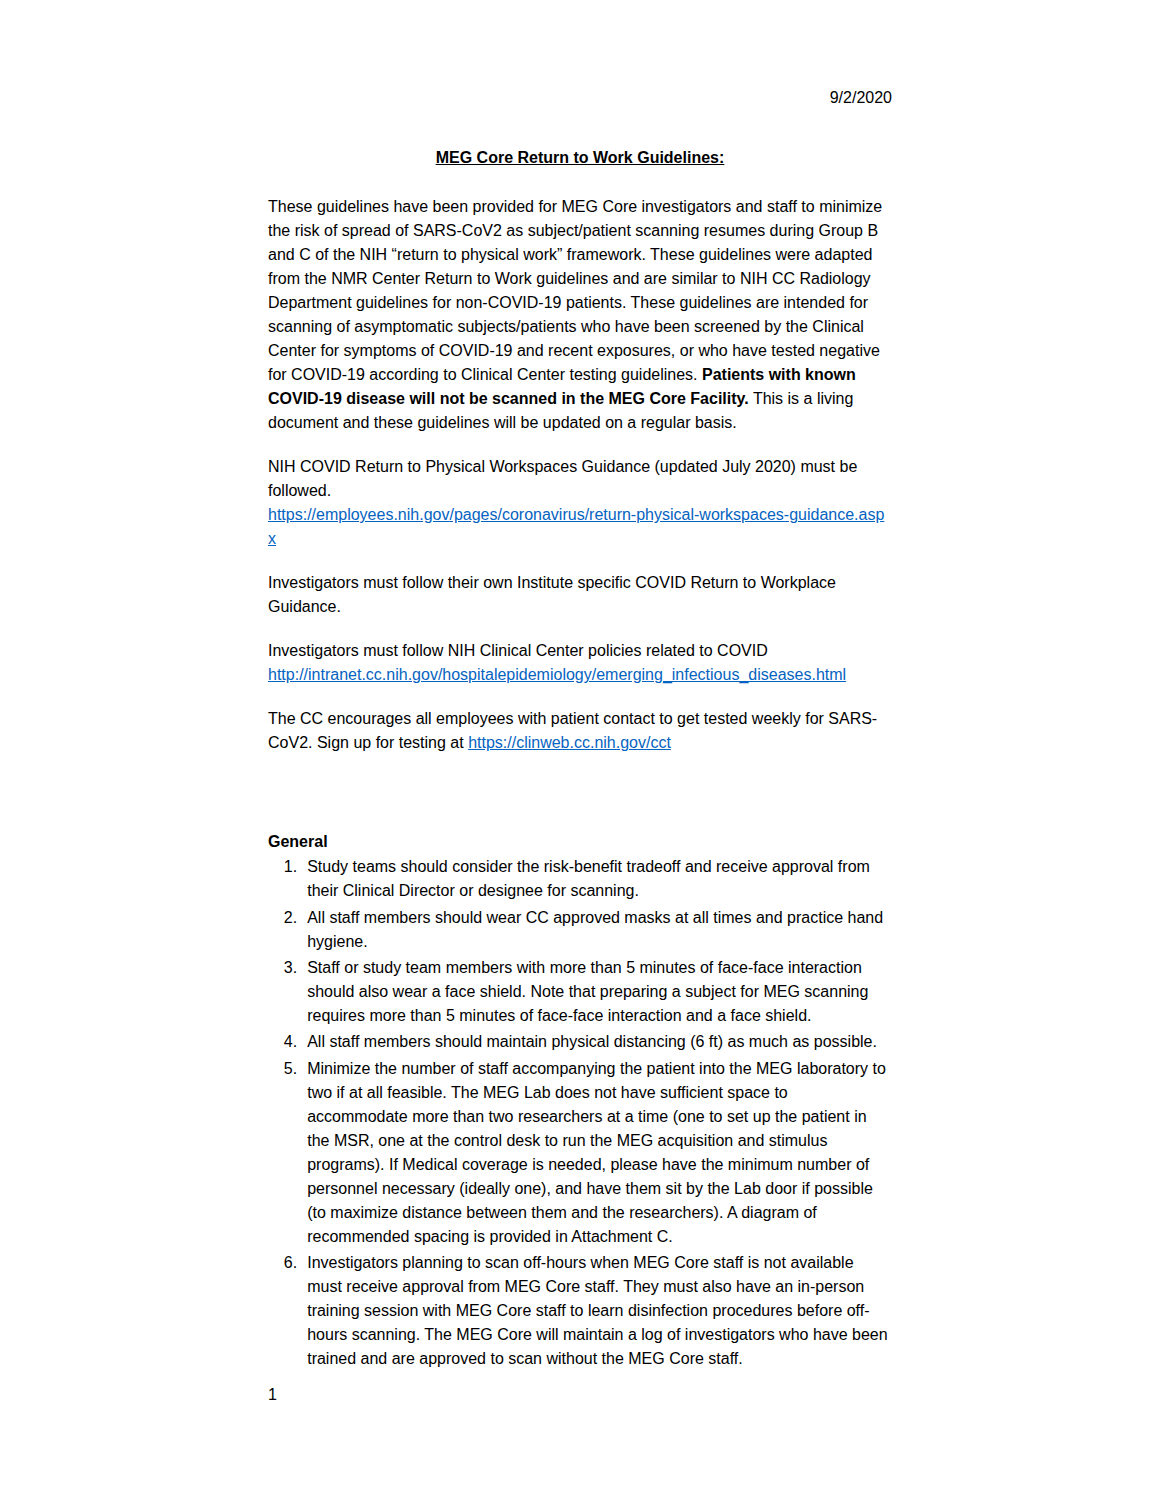9/2/2020
MEG Core Return to Work Guidelines:
These guidelines have been provided for MEG Core investigators and staff to minimize the risk of spread of SARS-CoV2 as subject/patient scanning resumes during Group B and C of the NIH “return to physical work” framework. These guidelines were adapted from the NMR Center Return to Work guidelines and are similar to NIH CC Radiology Department guidelines for non-COVID-19 patients. These guidelines are intended for scanning of asymptomatic subjects/patients who have been screened by the Clinical Center for symptoms of COVID-19 and recent exposures, or who have tested negative for COVID-19 according to Clinical Center testing guidelines. Patients with known COVID-19 disease will not be scanned in the MEG Core Facility. This is a living document and these guidelines will be updated on a regular basis.
NIH COVID Return to Physical Workspaces Guidance (updated July 2020) must be followed.
https://employees.nih.gov/pages/coronavirus/return-physical-workspaces-guidance.aspx
Investigators must follow their own Institute specific COVID Return to Workplace Guidance.
Investigators must follow NIH Clinical Center policies related to COVID
http://intranet.cc.nih.gov/hospitalepidemiology/emerging_infectious_diseases.html
The CC encourages all employees with patient contact to get tested weekly for SARS-CoV2. Sign up for testing at https://clinweb.cc.nih.gov/cct
General
Study teams should consider the risk-benefit tradeoff and receive approval from their Clinical Director or designee for scanning.
All staff members should wear CC approved masks at all times and practice hand hygiene.
Staff or study team members with more than 5 minutes of face-face interaction should also wear a face shield. Note that preparing a subject for MEG scanning requires more than 5 minutes of face-face interaction and a face shield.
All staff members should maintain physical distancing (6 ft) as much as possible.
Minimize the number of staff accompanying the patient into the MEG laboratory to two if at all feasible. The MEG Lab does not have sufficient space to accommodate more than two researchers at a time (one to set up the patient in the MSR, one at the control desk to run the MEG acquisition and stimulus programs). If Medical coverage is needed, please have the minimum number of personnel necessary (ideally one), and have them sit by the Lab door if possible (to maximize distance between them and the researchers). A diagram of recommended spacing is provided in Attachment C.
Investigators planning to scan off-hours when MEG Core staff is not available must receive approval from MEG Core staff. They must also have an in-person training session with MEG Core staff to learn disinfection procedures before off-hours scanning. The MEG Core will maintain a log of investigators who have been trained and are approved to scan without the MEG Core staff.
1